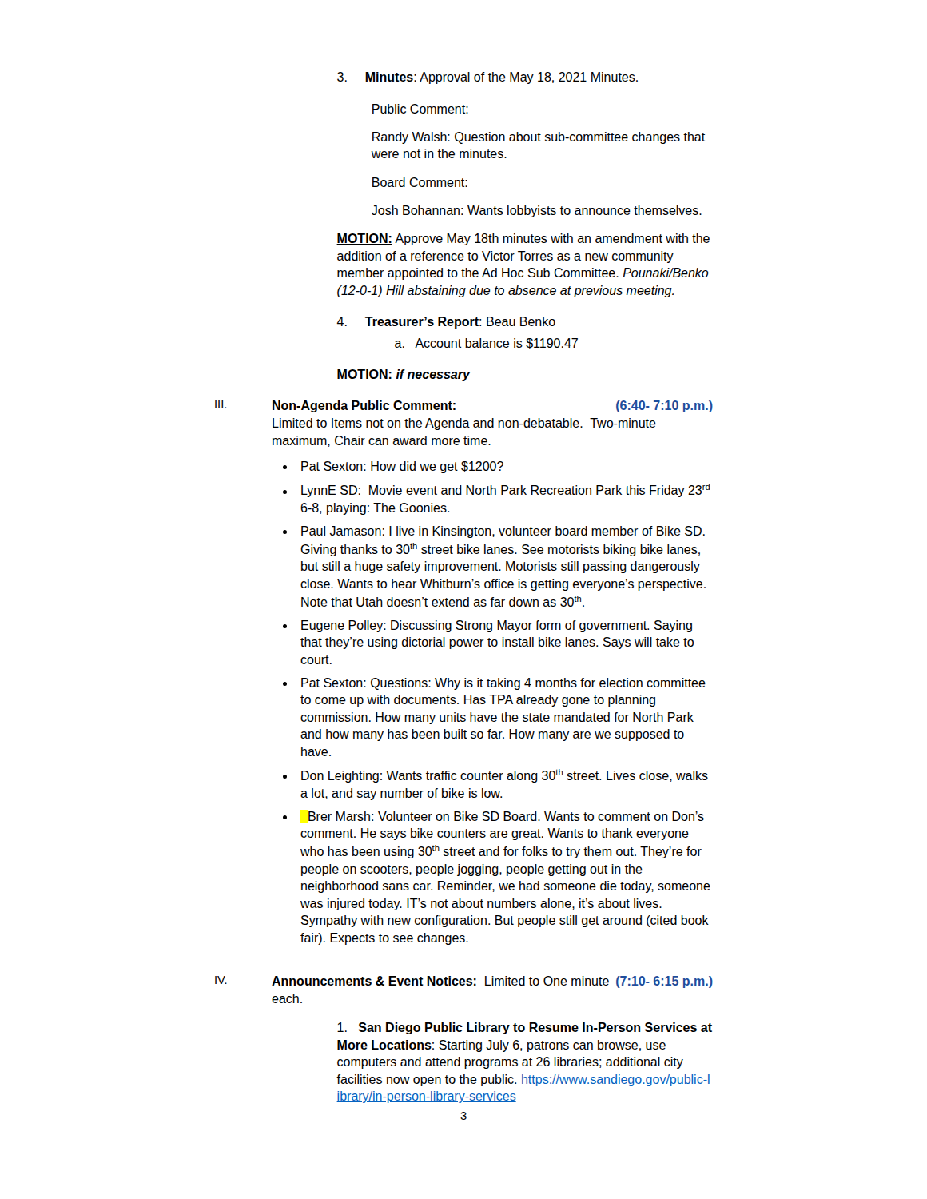3.
Minutes: Approval of the May 18, 2021 Minutes.
Public Comment:
Randy Walsh: Question about sub-committee changes that were not in the minutes.
Board Comment:
Josh Bohannan: Wants lobbyists to announce themselves.
MOTION: Approve May 18th minutes with an amendment with the addition of a reference to Victor Torres as a new community member appointed to the Ad Hoc Sub Committee. Pounaki/Benko (12-0-1) Hill abstaining due to absence at previous meeting.
4.
Treasurer’s Report: Beau Benko
a. Account balance is $1190.47
MOTION: if necessary
III.
(6:40- 7:10 p.m.) Non-Agenda Public Comment:
Limited to Items not on the Agenda and non-debatable. Two-minute maximum, Chair can award more time.
Pat Sexton: How did we get $1200?
LynnE SD: Movie event and North Park Recreation Park this Friday 23rd 6-8, playing: The Goonies.
Paul Jamason: I live in Kinsington, volunteer board member of Bike SD. Giving thanks to 30th street bike lanes. See motorists biking bike lanes, but still a huge safety improvement. Motorists still passing dangerously close. Wants to hear Whitburn’s office is getting everyone’s perspective. Note that Utah doesn’t extend as far down as 30th.
Eugene Polley: Discussing Strong Mayor form of government. Saying that they’re using dictorial power to install bike lanes. Says will take to court.
Pat Sexton: Questions: Why is it taking 4 months for election committee to come up with documents. Has TPA already gone to planning commission. How many units have the state mandated for North Park and how many has been built so far. How many are we supposed to have.
Don Leighting: Wants traffic counter along 30th street. Lives close, walks a lot, and say number of bike is low.
Brer Marsh: Volunteer on Bike SD Board. Wants to comment on Don’s comment. He says bike counters are great. Wants to thank everyone who has been using 30th street and for folks to try them out. They’re for people on scooters, people jogging, people getting out in the neighborhood sans car. Reminder, we had someone die today, someone was injured today. IT’s not about numbers alone, it’s about lives. Sympathy with new configuration. But people still get around (cited book fair). Expects to see changes.
IV.
(7:10- 6:15 p.m.) Announcements & Event Notices: Limited to One minute each.
1. San Diego Public Library to Resume In-Person Services at More Locations: Starting July 6, patrons can browse, use computers and attend programs at 26 libraries; additional city facilities now open to the public. https://www.sandiego.gov/public-library/in-person-library-services
3